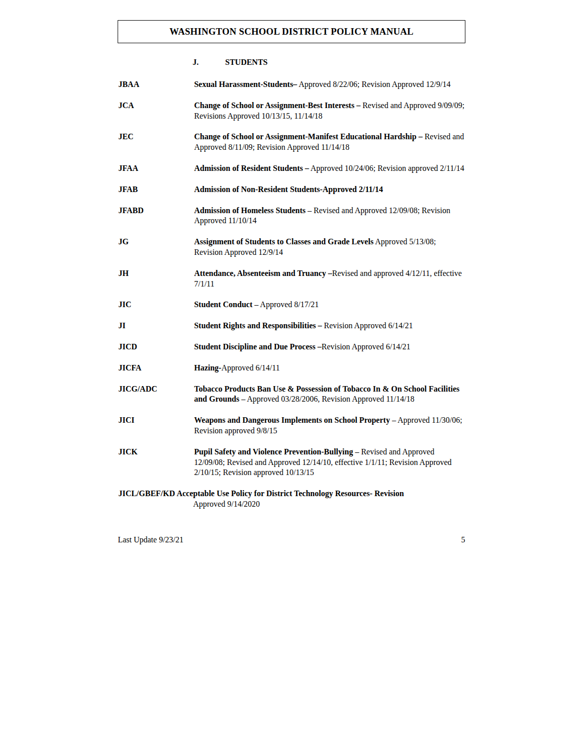WASHINGTON SCHOOL DISTRICT POLICY MANUAL
J. STUDENTS
| JBAA | Sexual Harassment-Students– Approved 8/22/06; Revision Approved 12/9/14 |
| JCA | Change of School or Assignment-Best Interests – Revised and Approved 9/09/09; Revisions Approved 10/13/15, 11/14/18 |
| JEC | Change of School or Assignment-Manifest Educational Hardship – Revised and Approved 8/11/09; Revision Approved 11/14/18 |
| JFAA | Admission of Resident Students – Approved 10/24/06; Revision approved 2/11/14 |
| JFAB | Admission of Non-Resident Students- Approved 2/11/14 |
| JFABD | Admission of Homeless Students – Revised and Approved 12/09/08; Revision Approved 11/10/14 |
| JG | Assignment of Students to Classes and Grade Levels Approved 5/13/08; Revision Approved 12/9/14 |
| JH | Attendance, Absenteeism and Truancy – Revised and approved 4/12/11, effective 7/1/11 |
| JIC | Student Conduct – Approved 8/17/21 |
| JI | Student Rights and Responsibilities – Revision Approved 6/14/21 |
| JICD | Student Discipline and Due Process – Revision Approved 6/14/21 |
| JICFA | Hazing- Approved 6/14/11 |
| JICG/ADC | Tobacco Products Ban Use & Possession of Tobacco In & On School Facilities and Grounds – Approved 03/28/2006, Revision Approved 11/14/18 |
| JICI | Weapons and Dangerous Implements on School Property – Approved 11/30/06; Revision approved 9/8/15 |
| JICK | Pupil Safety and Violence Prevention-Bullying – Revised and Approved 12/09/08; Revised and Approved 12/14/10, effective 1/1/11; Revision Approved 2/10/15; Revision approved 10/13/15 |
| JICL/GBEF/KD Acceptable Use Policy for District Technology Resources- Revision Approved 9/14/2020 |
Last Update 9/23/21 5